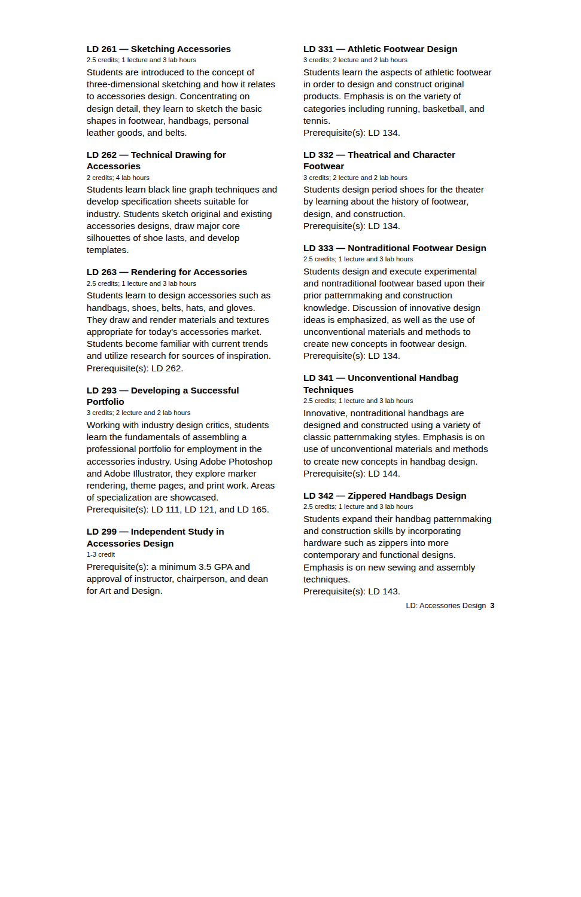LD 261 — Sketching Accessories
2.5 credits; 1 lecture and 3 lab hours
Students are introduced to the concept of three-dimensional sketching and how it relates to accessories design. Concentrating on design detail, they learn to sketch the basic shapes in footwear, handbags, personal leather goods, and belts.
LD 262 — Technical Drawing for Accessories
2 credits; 4 lab hours
Students learn black line graph techniques and develop specification sheets suitable for industry. Students sketch original and existing accessories designs, draw major core silhouettes of shoe lasts, and develop templates.
LD 263 — Rendering for Accessories
2.5 credits; 1 lecture and 3 lab hours
Students learn to design accessories such as handbags, shoes, belts, hats, and gloves. They draw and render materials and textures appropriate for today's accessories market. Students become familiar with current trends and utilize research for sources of inspiration.
Prerequisite(s): LD 262.
LD 293 — Developing a Successful Portfolio
3 credits; 2 lecture and 2 lab hours
Working with industry design critics, students learn the fundamentals of assembling a professional portfolio for employment in the accessories industry. Using Adobe Photoshop and Adobe Illustrator, they explore marker rendering, theme pages, and print work. Areas of specialization are showcased.
Prerequisite(s): LD 111, LD 121, and LD 165.
LD 299 — Independent Study in Accessories Design
1-3 credit
Prerequisite(s): a minimum 3.5 GPA and approval of instructor, chairperson, and dean for Art and Design.
LD 331 — Athletic Footwear Design
3 credits; 2 lecture and 2 lab hours
Students learn the aspects of athletic footwear in order to design and construct original products. Emphasis is on the variety of categories including running, basketball, and tennis.
Prerequisite(s): LD 134.
LD 332 — Theatrical and Character Footwear
3 credits; 2 lecture and 2 lab hours
Students design period shoes for the theater by learning about the history of footwear, design, and construction.
Prerequisite(s): LD 134.
LD 333 — Nontraditional Footwear Design
2.5 credits; 1 lecture and 3 lab hours
Students design and execute experimental and nontraditional footwear based upon their prior patternmaking and construction knowledge. Discussion of innovative design ideas is emphasized, as well as the use of unconventional materials and methods to create new concepts in footwear design.
Prerequisite(s): LD 134.
LD 341 — Unconventional Handbag Techniques
2.5 credits; 1 lecture and 3 lab hours
Innovative, nontraditional handbags are designed and constructed using a variety of classic patternmaking styles. Emphasis is on use of unconventional materials and methods to create new concepts in handbag design.
Prerequisite(s): LD 144.
LD 342 — Zippered Handbags Design
2.5 credits; 1 lecture and 3 lab hours
Students expand their handbag patternmaking and construction skills by incorporating hardware such as zippers into more contemporary and functional designs. Emphasis is on new sewing and assembly techniques.
Prerequisite(s): LD 143.
LD: Accessories Design 3